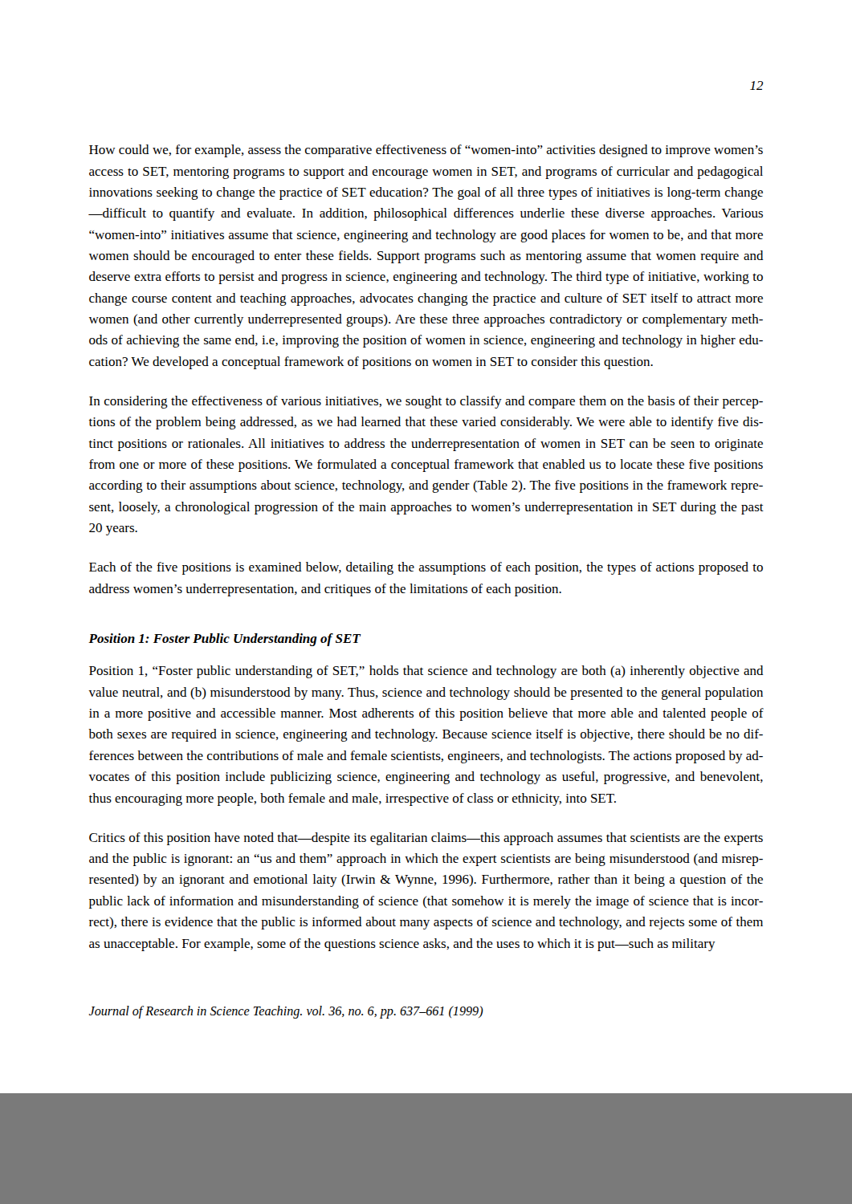12
How could we, for example, assess the comparative effectiveness of “women-into” activities designed to improve women’s access to SET, mentoring programs to support and encourage women in SET, and programs of curricular and pedagogical innovations seeking to change the practice of SET education? The goal of all three types of initiatives is long-term change—difficult to quantify and evaluate. In addition, philosophical differences underlie these diverse approaches. Various “women-into” initiatives assume that science, engineering and technology are good places for women to be, and that more women should be encouraged to enter these fields. Support programs such as mentoring assume that women require and deserve extra efforts to persist and progress in science, engineering and technology. The third type of initiative, working to change course content and teaching approaches, advocates changing the practice and culture of SET itself to attract more women (and other currently underrepresented groups). Are these three approaches contradictory or complementary methods of achieving the same end, i.e, improving the position of women in science, engineering and technology in higher education? We developed a conceptual framework of positions on women in SET to consider this question.
In considering the effectiveness of various initiatives, we sought to classify and compare them on the basis of their perceptions of the problem being addressed, as we had learned that these varied considerably. We were able to identify five distinct positions or rationales. All initiatives to address the underrepresentation of women in SET can be seen to originate from one or more of these positions. We formulated a conceptual framework that enabled us to locate these five positions according to their assumptions about science, technology, and gender (Table 2). The five positions in the framework represent, loosely, a chronological progression of the main approaches to women’s underrepresentation in SET during the past 20 years.
Each of the five positions is examined below, detailing the assumptions of each position, the types of actions proposed to address women’s underrepresentation, and critiques of the limitations of each position.
Position 1: Foster Public Understanding of SET
Position 1, “Foster public understanding of SET,” holds that science and technology are both (a) inherently objective and value neutral, and (b) misunderstood by many. Thus, science and technology should be presented to the general population in a more positive and accessible manner. Most adherents of this position believe that more able and talented people of both sexes are required in science, engineering and technology. Because science itself is objective, there should be no differences between the contributions of male and female scientists, engineers, and technologists. The actions proposed by advocates of this position include publicizing science, engineering and technology as useful, progressive, and benevolent, thus encouraging more people, both female and male, irrespective of class or ethnicity, into SET.
Critics of this position have noted that—despite its egalitarian claims—this approach assumes that scientists are the experts and the public is ignorant: an “us and them” approach in which the expert scientists are being misunderstood (and misrepresented) by an ignorant and emotional laity (Irwin & Wynne, 1996). Furthermore, rather than it being a question of the public lack of information and misunderstanding of science (that somehow it is merely the image of science that is incorrect), there is evidence that the public is informed about many aspects of science and technology, and rejects some of them as unacceptable. For example, some of the questions science asks, and the uses to which it is put—such as military
Journal of Research in Science Teaching. vol. 36, no. 6, pp. 637–661 (1999)